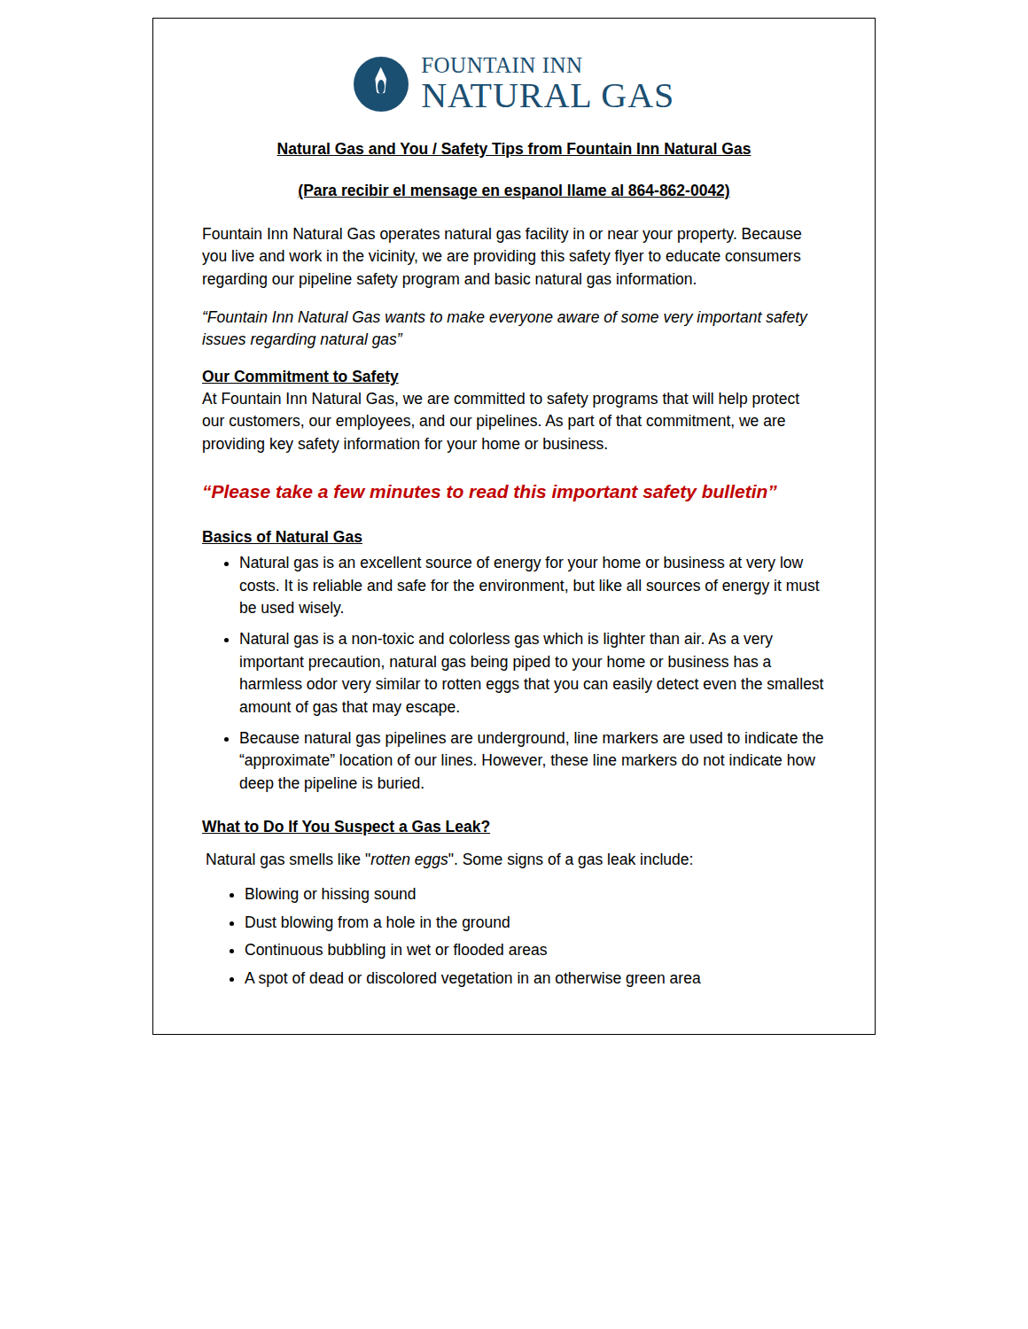FOUNTAIN INN
NATURAL GAS
Natural Gas and You / Safety Tips from Fountain Inn Natural Gas
(Para recibir el mensage en espanol llame al 864-862-0042)
Fountain Inn Natural Gas operates natural gas facility in or near your property. Because you live and work in the vicinity, we are providing this safety flyer to educate consumers regarding our pipeline safety program and basic natural gas information.
“Fountain Inn Natural Gas wants to make everyone aware of some very important safety issues regarding natural gas”
Our Commitment to Safety
At Fountain Inn Natural Gas, we are committed to safety programs that will help protect our customers, our employees, and our pipelines. As part of that commitment, we are providing key safety information for your home or business.
“Please take a few minutes to read this important safety bulletin”
Basics of Natural Gas
Natural gas is an excellent source of energy for your home or business at very low costs. It is reliable and safe for the environment, but like all sources of energy it must be used wisely.
Natural gas is a non-toxic and colorless gas which is lighter than air. As a very important precaution, natural gas being piped to your home or business has a harmless odor very similar to rotten eggs that you can easily detect even the smallest amount of gas that may escape.
Because natural gas pipelines are underground, line markers are used to indicate the “approximate” location of our lines. However, these line markers do not indicate how deep the pipeline is buried.
What to Do If You Suspect a Gas Leak?
Natural gas smells like "rotten eggs". Some signs of a gas leak include:
Blowing or hissing sound
Dust blowing from a hole in the ground
Continuous bubbling in wet or flooded areas
A spot of dead or discolored vegetation in an otherwise green area